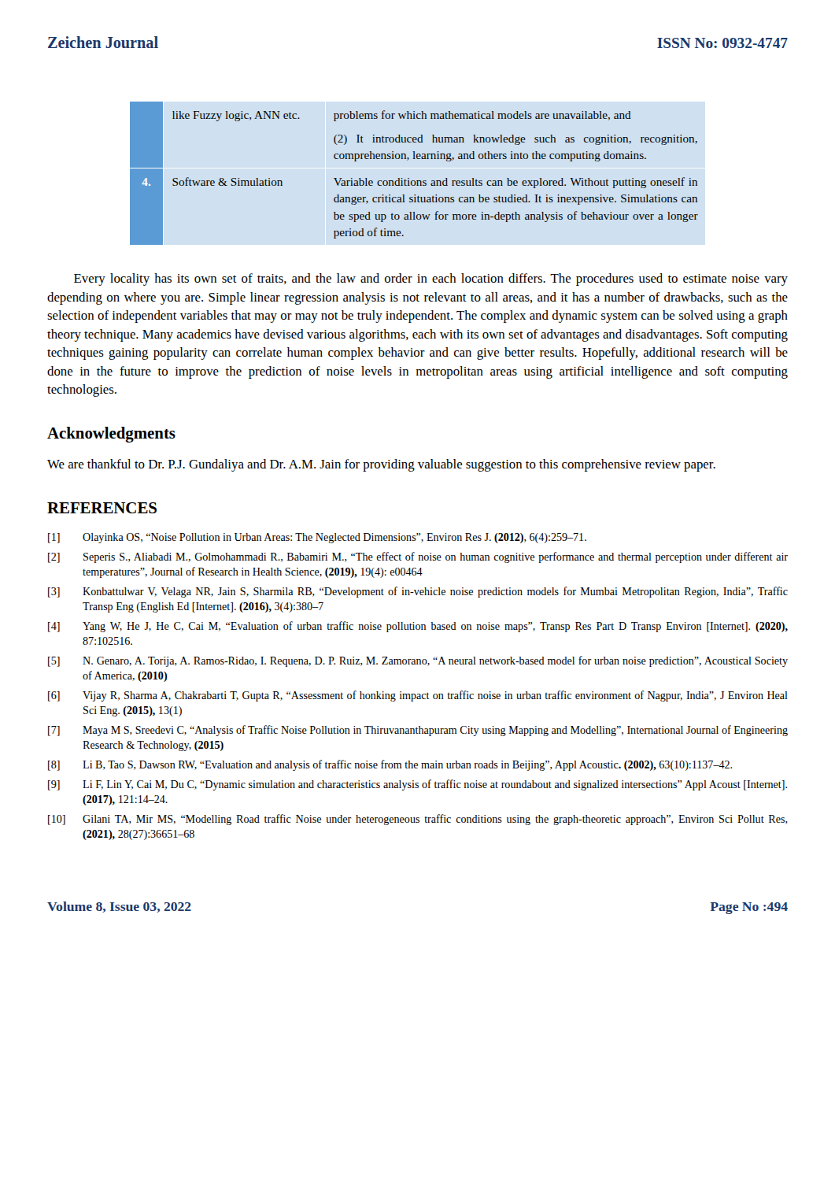Zeichen Journal ISSN No: 0932-4747
| | like Fuzzy logic, ANN etc. | problems for which mathematical models are unavailable, and (2) It introduced human knowledge such as cognition, recognition, comprehension, learning, and others into the computing domains. |
| 4. | Software & Simulation | Variable conditions and results can be explored. Without putting oneself in danger, critical situations can be studied. It is inexpensive. Simulations can be sped up to allow for more in-depth analysis of behaviour over a longer period of time. |
Every locality has its own set of traits, and the law and order in each location differs. The procedures used to estimate noise vary depending on where you are. Simple linear regression analysis is not relevant to all areas, and it has a number of drawbacks, such as the selection of independent variables that may or may not be truly independent. The complex and dynamic system can be solved using a graph theory technique. Many academics have devised various algorithms, each with its own set of advantages and disadvantages. Soft computing techniques gaining popularity can correlate human complex behavior and can give better results. Hopefully, additional research will be done in the future to improve the prediction of noise levels in metropolitan areas using artificial intelligence and soft computing technologies.
Acknowledgments
We are thankful to Dr. P.J. Gundaliya and Dr. A.M. Jain for providing valuable suggestion to this comprehensive review paper.
REFERENCES
Olayinka OS, “Noise Pollution in Urban Areas: The Neglected Dimensions”, Environ Res J. (2012), 6(4):259–71.
Seperis S., Aliabadi M., Golmohammadi R., Babamiri M., “The effect of noise on human cognitive performance and thermal perception under different air temperatures”, Journal of Research in Health Science, (2019), 19(4): e00464
Konbattulwar V, Velaga NR, Jain S, Sharmila RB, “Development of in-vehicle noise prediction models for Mumbai Metropolitan Region, India”, Traffic Transp Eng (English Ed [Internet]. (2016), 3(4):380–7
Yang W, He J, He C, Cai M, “Evaluation of urban traffic noise pollution based on noise maps”, Transp Res Part D Transp Environ [Internet]. (2020), 87:102516.
N. Genaro, A. Torija, A. Ramos-Ridao, I. Requena, D. P. Ruiz, M. Zamorano, “A neural network-based model for urban noise prediction”, Acoustical Society of America, (2010)
Vijay R, Sharma A, Chakrabarti T, Gupta R, “Assessment of honking impact on traffic noise in urban traffic environment of Nagpur, India”, J Environ Heal Sci Eng. (2015), 13(1)
Maya M S, Sreedevi C, “Analysis of Traffic Noise Pollution in Thiruvananthapuram City using Mapping and Modelling”, International Journal of Engineering Research & Technology, (2015)
Li B, Tao S, Dawson RW, “Evaluation and analysis of traffic noise from the main urban roads in Beijing”, Appl Acoustic. (2002), 63(10):1137–42.
Li F, Lin Y, Cai M, Du C, “Dynamic simulation and characteristics analysis of traffic noise at roundabout and signalized intersections” Appl Acoust [Internet]. (2017), 121:14–24.
Gilani TA, Mir MS, “Modelling Road traffic Noise under heterogeneous traffic conditions using the graph-theoretic approach”, Environ Sci Pollut Res, (2021), 28(27):36651–68
Volume 8, Issue 03, 2022 Page No :494